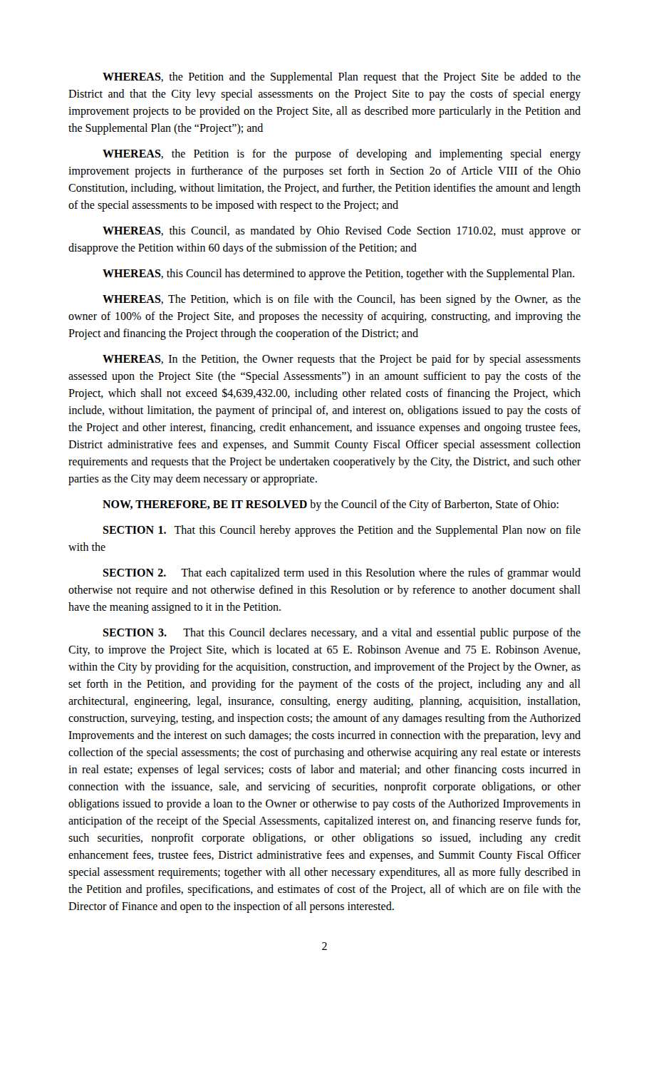WHEREAS, the Petition and the Supplemental Plan request that the Project Site be added to the District and that the City levy special assessments on the Project Site to pay the costs of special energy improvement projects to be provided on the Project Site, all as described more particularly in the Petition and the Supplemental Plan (the “Project”); and
WHEREAS, the Petition is for the purpose of developing and implementing special energy improvement projects in furtherance of the purposes set forth in Section 2o of Article VIII of the Ohio Constitution, including, without limitation, the Project, and further, the Petition identifies the amount and length of the special assessments to be imposed with respect to the Project; and
WHEREAS, this Council, as mandated by Ohio Revised Code Section 1710.02, must approve or disapprove the Petition within 60 days of the submission of the Petition; and
WHEREAS, this Council has determined to approve the Petition, together with the Supplemental Plan.
WHEREAS, The Petition, which is on file with the Council, has been signed by the Owner, as the owner of 100% of the Project Site, and proposes the necessity of acquiring, constructing, and improving the Project and financing the Project through the cooperation of the District; and
WHEREAS, In the Petition, the Owner requests that the Project be paid for by special assessments assessed upon the Project Site (the “Special Assessments”) in an amount sufficient to pay the costs of the Project, which shall not exceed $4,639,432.00, including other related costs of financing the Project, which include, without limitation, the payment of principal of, and interest on, obligations issued to pay the costs of the Project and other interest, financing, credit enhancement, and issuance expenses and ongoing trustee fees, District administrative fees and expenses, and Summit County Fiscal Officer special assessment collection requirements and requests that the Project be undertaken cooperatively by the City, the District, and such other parties as the City may deem necessary or appropriate.
NOW, THEREFORE, BE IT RESOLVED by the Council of the City of Barberton, State of Ohio:
SECTION 1. That this Council hereby approves the Petition and the Supplemental Plan now on file with the
SECTION 2. That each capitalized term used in this Resolution where the rules of grammar would otherwise not require and not otherwise defined in this Resolution or by reference to another document shall have the meaning assigned to it in the Petition.
SECTION 3. That this Council declares necessary, and a vital and essential public purpose of the City, to improve the Project Site, which is located at 65 E. Robinson Avenue and 75 E. Robinson Avenue, within the City by providing for the acquisition, construction, and improvement of the Project by the Owner, as set forth in the Petition, and providing for the payment of the costs of the project, including any and all architectural, engineering, legal, insurance, consulting, energy auditing, planning, acquisition, installation, construction, surveying, testing, and inspection costs; the amount of any damages resulting from the Authorized Improvements and the interest on such damages; the costs incurred in connection with the preparation, levy and collection of the special assessments; the cost of purchasing and otherwise acquiring any real estate or interests in real estate; expenses of legal services; costs of labor and material; and other financing costs incurred in connection with the issuance, sale, and servicing of securities, nonprofit corporate obligations, or other obligations issued to provide a loan to the Owner or otherwise to pay costs of the Authorized Improvements in anticipation of the receipt of the Special Assessments, capitalized interest on, and financing reserve funds for, such securities, nonprofit corporate obligations, or other obligations so issued, including any credit enhancement fees, trustee fees, District administrative fees and expenses, and Summit County Fiscal Officer special assessment requirements; together with all other necessary expenditures, all as more fully described in the Petition and profiles, specifications, and estimates of cost of the Project, all of which are on file with the Director of Finance and open to the inspection of all persons interested.
2